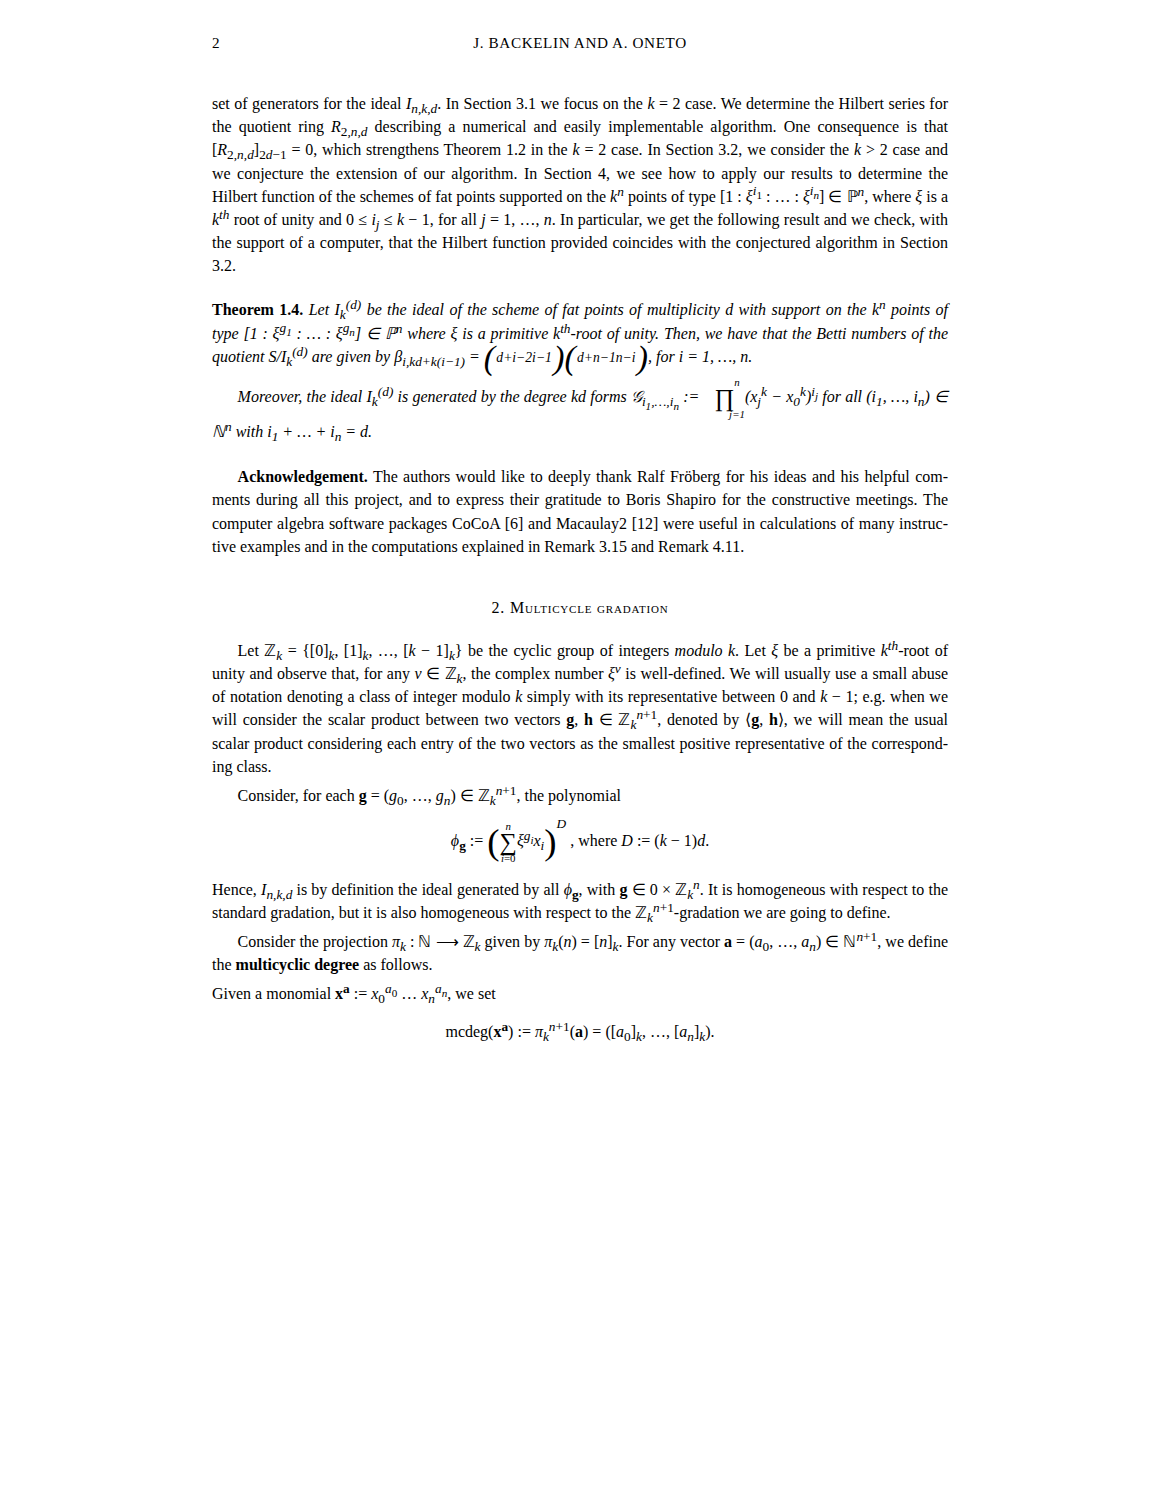2 J. BACKELIN AND A. ONETO 2
set of generators for the ideal In,k,d. In Section 3.1 we focus on the k = 2 case. We determine the Hilbert series for the quotient ring R2,n,d describing a numerical and easily implementable algorithm. One consequence is that [R2,n,d]2d−1 = 0, which strengthens Theorem 1.2 in the k = 2 case. In Section 3.2, we consider the k > 2 case and we conjecture the extension of our algorithm. In Section 4, we see how to apply our results to determine the Hilbert function of the schemes of fat points supported on the kn points of type [1 : ξi1 : … : ξin] ∈ ℙn, where ξ is a kth root of unity and 0 ≤ ij ≤ k − 1, for all j = 1, …, n. In particular, we get the following result and we check, with the support of a computer, that the Hilbert function provided coincides with the conjectured algorithm in Section 3.2.
Theorem 1.4. Let Ik(d) be the ideal of the scheme of fat points of multiplicity d with support on the kn points of type [1 : ξg1 : … : ξgn] ∈ ℙn where ξ is a primitive kth-root of unity. Then, we have that the Betti numbers of the quotient S/Ik(d) are given by βi,kd+k(i−1) = (d+i−2 i−1)(d+n−1 n−i), for i = 1, …, n.
Moreover, the ideal Ik(d) is generated by the degree kd forms 𝒢i1,…,in := n∏j=1(xjk − x0k)ij for all (i1, …, in) ∈ ℕn with i1 + … + in = d.
Acknowledgement. The authors would like to deeply thank Ralf Fröberg for his ideas and his helpful comments during all this project, and to express their gratitude to Boris Shapiro for the constructive meetings. The computer algebra software packages CoCoA [6] and Macaulay2 [12] were useful in calculations of many instructive examples and in the computations explained in Remark 3.15 and Remark 4.11.
2. Multicycle gradation
Let ℤk = {[0]k, [1]k, …, [k − 1]k} be the cyclic group of integers modulo k. Let ξ be a primitive kth-root of unity and observe that, for any ν ∈ ℤk, the complex number ξν is well-defined. We will usually use a small abuse of notation denoting a class of integer modulo k simply with its representative between 0 and k − 1; e.g. when we will consider the scalar product between two vectors g, h ∈ ℤkn+1, denoted by ⟨g, h⟩, we will mean the usual scalar product considering each entry of the two vectors as the smallest positive representative of the corresponding class.
Consider, for each g = (g0, …, gn) ∈ ℤkn+1, the polynomial
ϕg := (n∑i=0 ξgixi)D , where D := (k − 1)d.
Hence, In,k,d is by definition the ideal generated by all ϕg, with g ∈ 0 × ℤkn. It is homogeneous with respect to the standard gradation, but it is also homogeneous with respect to the ℤkn+1-gradation we are going to define.
Consider the projection πk : ℕ ⟶ ℤk given by πk(n) = [n]k. For any vector a = (a0, …, an) ∈ ℕn+1, we define the multicyclic degree as follows.
Given a monomial xa := x0a0 … xnan, we set
mcdeg(xa) := πkn+1(a) = ([a0]k, …, [an]k).